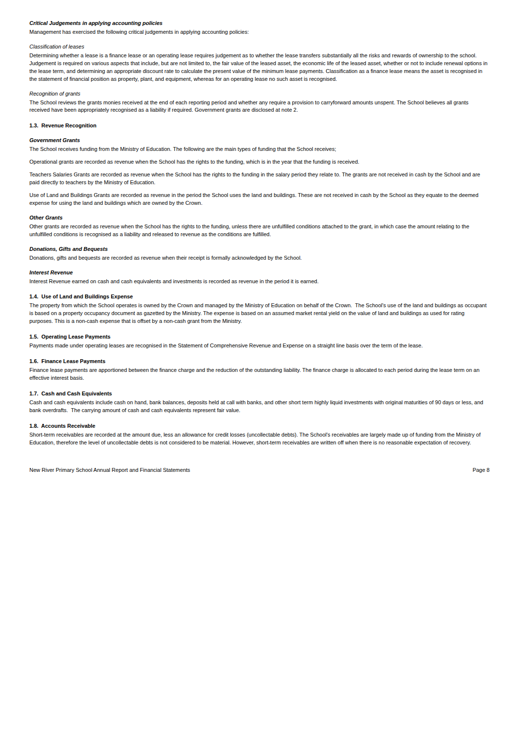Critical Judgements in applying accounting policies
Management has exercised the following critical judgements in applying accounting policies:
Classification of leases
Determining whether a lease is a finance lease or an operating lease requires judgement as to whether the lease transfers substantially all the risks and rewards of ownership to the school. Judgement is required on various aspects that include, but are not limited to, the fair value of the leased asset, the economic life of the leased asset, whether or not to include renewal options in the lease term, and determining an appropriate discount rate to calculate the present value of the minimum lease payments. Classification as a finance lease means the asset is recognised in the statement of financial position as property, plant, and equipment, whereas for an operating lease no such asset is recognised.
Recognition of grants
The School reviews the grants monies received at the end of each reporting period and whether any require a provision to carryforward amounts unspent. The School believes all grants received have been appropriately recognised as a liability if required. Government grants are disclosed at note 2.
1.3. Revenue Recognition
Government Grants
The School receives funding from the Ministry of Education. The following are the main types of funding that the School receives;
Operational grants are recorded as revenue when the School has the rights to the funding, which is in the year that the funding is received.
Teachers Salaries Grants are recorded as revenue when the School has the rights to the funding in the salary period they relate to. The grants are not received in cash by the School and are paid directly to teachers by the Ministry of Education.
Use of Land and Buildings Grants are recorded as revenue in the period the School uses the land and buildings. These are not received in cash by the School as they equate to the deemed expense for using the land and buildings which are owned by the Crown.
Other Grants
Other grants are recorded as revenue when the School has the rights to the funding, unless there are unfulfilled conditions attached to the grant, in which case the amount relating to the unfulfilled conditions is recognised as a liability and released to revenue as the conditions are fulfilled.
Donations, Gifts and Bequests
Donations, gifts and bequests are recorded as revenue when their receipt is formally acknowledged by the School.
Interest Revenue
Interest Revenue earned on cash and cash equivalents and investments is recorded as revenue in the period it is earned.
1.4. Use of Land and Buildings Expense
The property from which the School operates is owned by the Crown and managed by the Ministry of Education on behalf of the Crown. The School's use of the land and buildings as occupant is based on a property occupancy document as gazetted by the Ministry. The expense is based on an assumed market rental yield on the value of land and buildings as used for rating purposes. This is a non-cash expense that is offset by a non-cash grant from the Ministry.
1.5. Operating Lease Payments
Payments made under operating leases are recognised in the Statement of Comprehensive Revenue and Expense on a straight line basis over the term of the lease.
1.6. Finance Lease Payments
Finance lease payments are apportioned between the finance charge and the reduction of the outstanding liability. The finance charge is allocated to each period during the lease term on an effective interest basis.
1.7. Cash and Cash Equivalents
Cash and cash equivalents include cash on hand, bank balances, deposits held at call with banks, and other short term highly liquid investments with original maturities of 90 days or less, and bank overdrafts. The carrying amount of cash and cash equivalents represent fair value.
1.8. Accounts Receivable
Short-term receivables are recorded at the amount due, less an allowance for credit losses (uncollectable debts). The School's receivables are largely made up of funding from the Ministry of Education, therefore the level of uncollectable debts is not considered to be material. However, short-term receivables are written off when there is no reasonable expectation of recovery.
New River Primary School Annual Report and Financial Statements Page 8